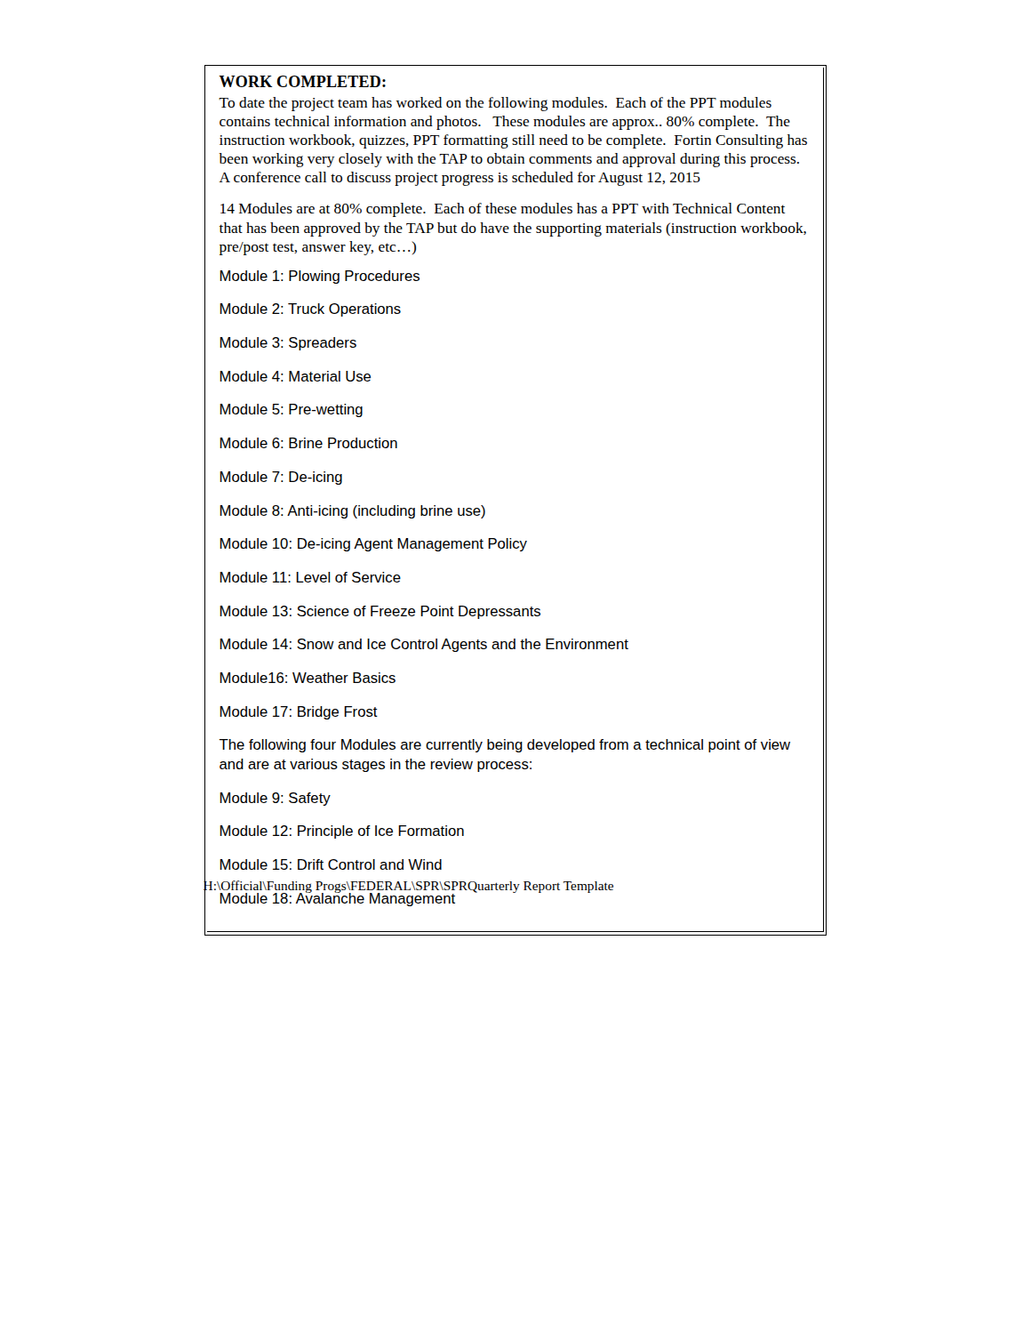WORK COMPLETED:
To date the project team has worked on the following modules. Each of the PPT modules contains technical information and photos. These modules are approx.. 80% complete. The instruction workbook, quizzes, PPT formatting still need to be complete. Fortin Consulting has been working very closely with the TAP to obtain comments and approval during this process. A conference call to discuss project progress is scheduled for August 12, 2015
14 Modules are at 80% complete. Each of these modules has a PPT with Technical Content that has been approved by the TAP but do have the supporting materials (instruction workbook, pre/post test, answer key, etc…)
Module 1: Plowing Procedures
Module 2: Truck Operations
Module 3: Spreaders
Module 4: Material Use
Module 5: Pre-wetting
Module 6: Brine Production
Module 7: De-icing
Module 8: Anti-icing (including brine use)
Module 10: De-icing Agent Management Policy
Module 11: Level of Service
Module 13: Science of Freeze Point Depressants
Module 14: Snow and Ice Control Agents and the Environment
Module16: Weather Basics
Module 17: Bridge Frost
The following four Modules are currently being developed from a technical point of view and are at various stages in the review process:
Module 9: Safety
Module 12: Principle of Ice Formation
Module 15: Drift Control and Wind
Module 18: Avalanche Management
H:\Official\Funding Progs\FEDERAL\SPR\SPRQuarterly Report Template